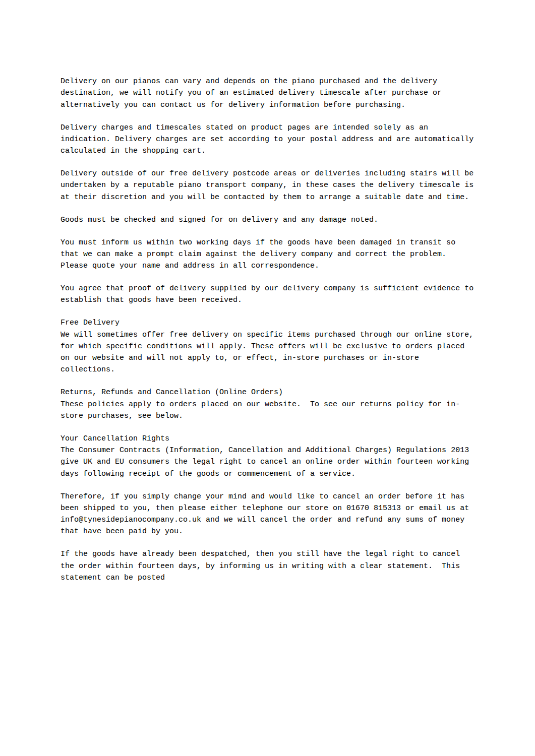Delivery on our pianos can vary and depends on the piano purchased and the delivery destination, we will notify you of an estimated delivery timescale after purchase or alternatively you can contact us for delivery information before purchasing.
Delivery charges and timescales stated on product pages are intended solely as an indication. Delivery charges are set according to your postal address and are automatically calculated in the shopping cart.
Delivery outside of our free delivery postcode areas or deliveries including stairs will be undertaken by a reputable piano transport company, in these cases the delivery timescale is at their discretion and you will be contacted by them to arrange a suitable date and time.
Goods must be checked and signed for on delivery and any damage noted.
You must inform us within two working days if the goods have been damaged in transit so that we can make a prompt claim against the delivery company and correct the problem. Please quote your name and address in all correspondence.
You agree that proof of delivery supplied by our delivery company is sufficient evidence to establish that goods have been received.
Free Delivery
We will sometimes offer free delivery on specific items purchased through our online store, for which specific conditions will apply. These offers will be exclusive to orders placed on our website and will not apply to, or effect, in-store purchases or in-store collections.
Returns, Refunds and Cancellation (Online Orders)
These policies apply to orders placed on our website. To see our returns policy for in-store purchases, see below.
Your Cancellation Rights
The Consumer Contracts (Information, Cancellation and Additional Charges) Regulations 2013 give UK and EU consumers the legal right to cancel an online order within fourteen working days following receipt of the goods or commencement of a service.
Therefore, if you simply change your mind and would like to cancel an order before it has been shipped to you, then please either telephone our store on 01670 815313 or email us at info@tynesidepianocompany.co.uk and we will cancel the order and refund any sums of money that have been paid by you.
If the goods have already been despatched, then you still have the legal right to cancel the order within fourteen days, by informing us in writing with a clear statement. This statement can be posted